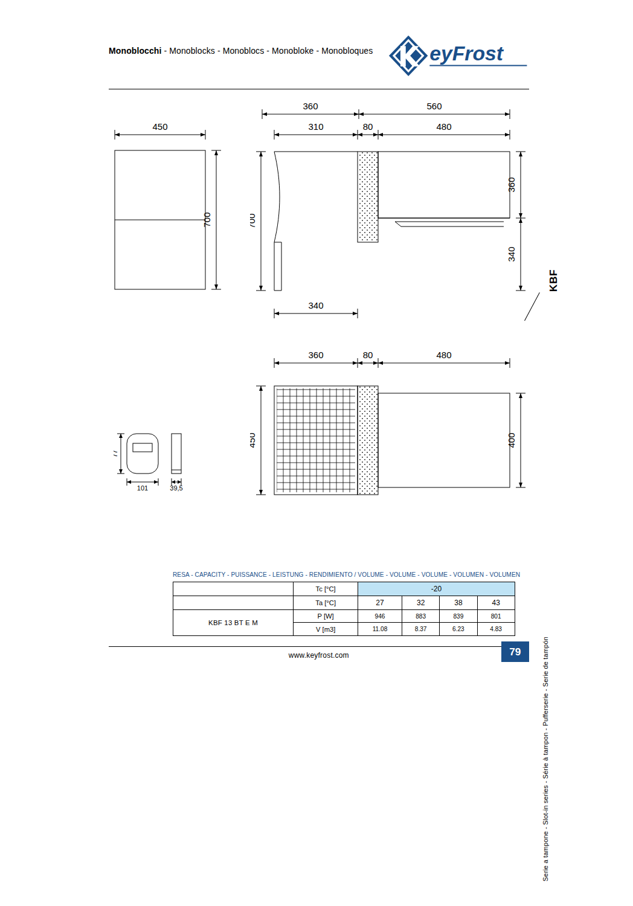Monoblocchi - Monoblocks - Monoblocs - Monobloke - Monobloques
eyFrost
KBF
Serie a tampone - Slot-in series - Série à tampon - Pufferserie - Serie de tampón
450 700 360 560 310 80 480 700 360 340 340 360 80 480 450 400 77 101 39,5
RESA - CAPACITY - PUISSANCE - LEISTUNG - RENDIMIENTO / VOLUME - VOLUME - VOLUME - VOLUMEN - VOLUMEN
| | Tc [°C] | -20 |
| | Ta [°C] | 27 | 32 | 38 | 43 |
| KBF 13 BT E M | P [W] | 946 | 883 | 839 | 801 |
| V [m3] | 11.08 | 8.37 | 6.23 | 4.83 |
www.keyfrost.com 79